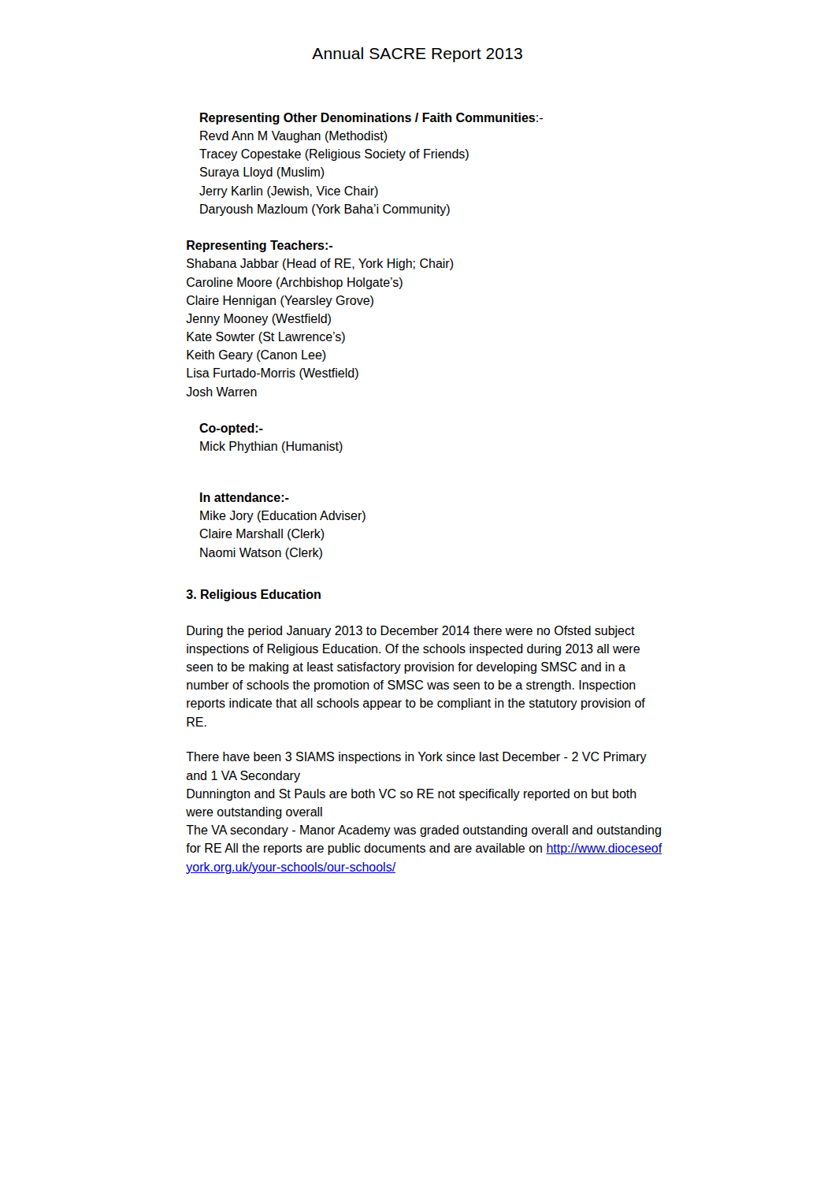Annual SACRE Report 2013
Representing Other Denominations / Faith Communities:-
Revd Ann M Vaughan (Methodist)
Tracey Copestake (Religious Society of Friends)
Suraya Lloyd (Muslim)
Jerry Karlin (Jewish, Vice Chair)
Daryoush Mazloum (York Baha’i Community)
Representing Teachers:-
Shabana Jabbar (Head of RE, York High; Chair)
Caroline Moore (Archbishop Holgate’s)
Claire Hennigan (Yearsley Grove)
Jenny Mooney (Westfield)
Kate Sowter (St Lawrence’s)
Keith Geary (Canon Lee)
Lisa Furtado-Morris (Westfield)
Josh Warren
Co-opted:-
Mick Phythian (Humanist)
In attendance:-
Mike Jory (Education Adviser)
Claire Marshall (Clerk)
Naomi Watson (Clerk)
3. Religious Education
During the period January 2013 to December 2014 there were no Ofsted subject inspections of Religious Education. Of the schools inspected during 2013 all were seen to be making at least satisfactory provision for developing SMSC and in a number of schools the promotion of SMSC was seen to be a strength. Inspection reports indicate that all schools appear to be compliant in the statutory provision of RE.
There have been 3 SIAMS inspections in York since last December - 2 VC Primary and 1 VA Secondary
Dunnington and St Pauls are both VC so RE not specifically reported on but both were outstanding overall
The VA secondary - Manor Academy was graded outstanding overall and outstanding for RE All the reports are public documents and are available on http://www.dioceseofyork.org.uk/your-schools/our-schools/